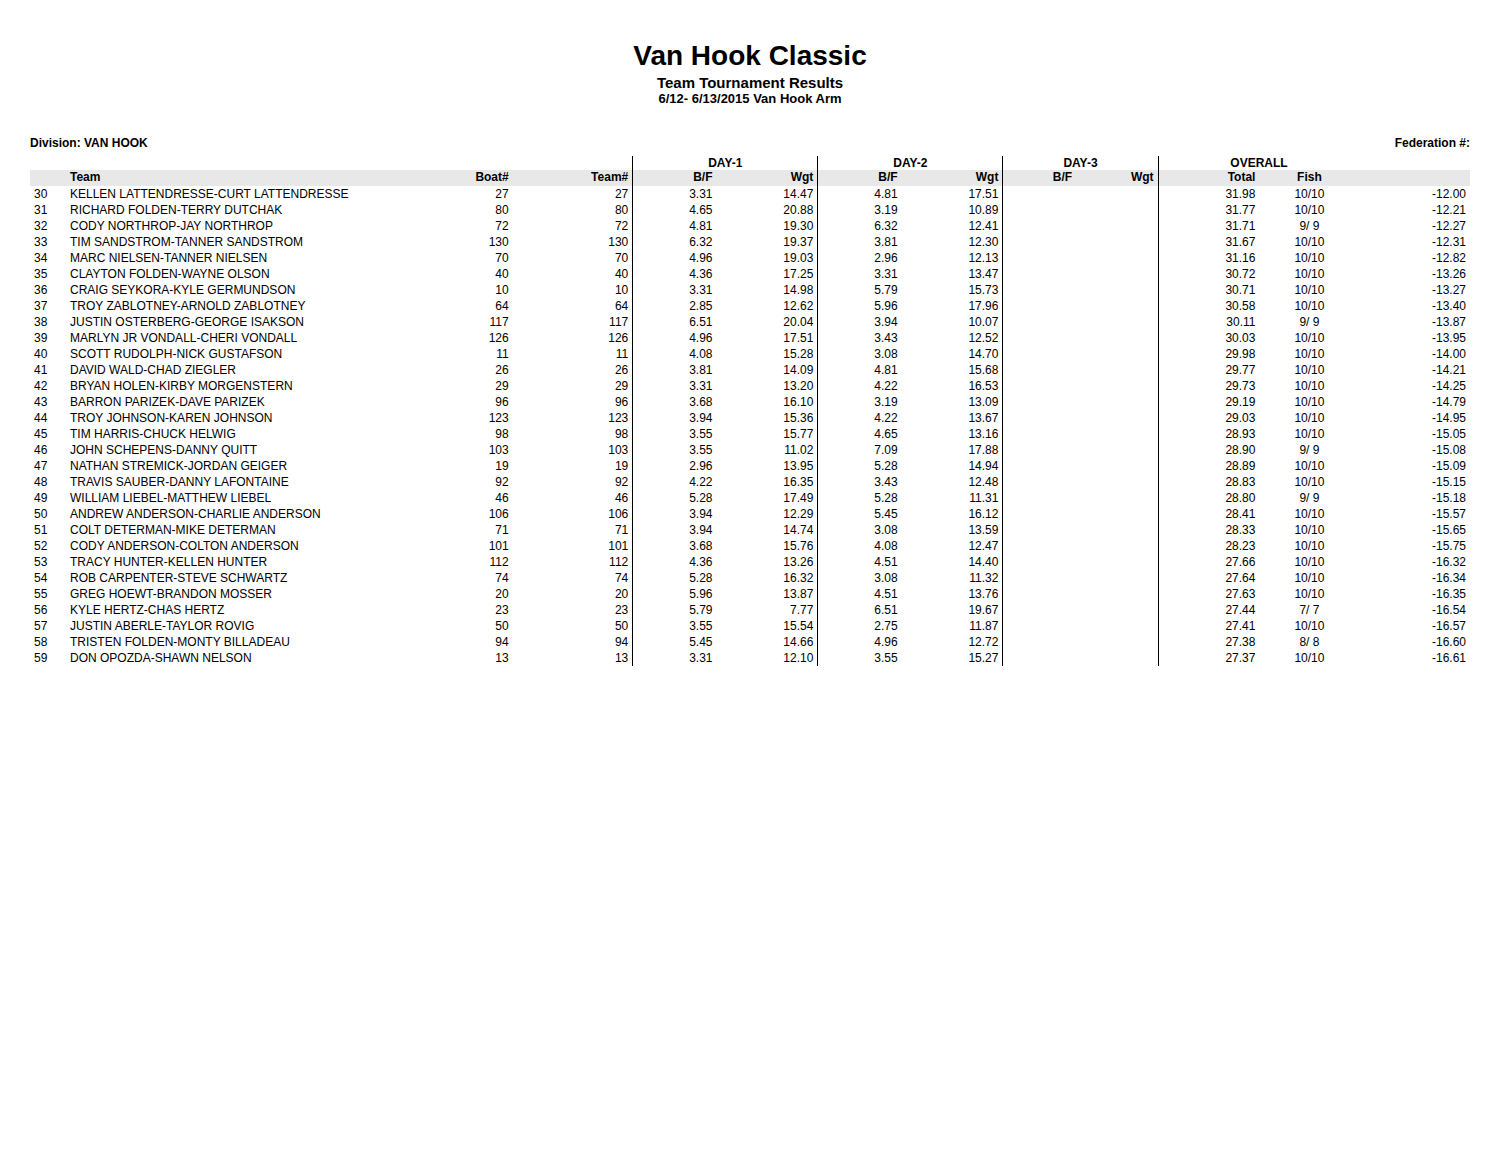Van Hook Classic
Team Tournament Results
6/12- 6/13/2015 Van Hook Arm
Division: VAN HOOK Federation #:
| | | | | DAY-1 | DAY-2 | DAY-3 | OVERALL | |
| --- | --- | --- | --- | --- | --- | --- | --- | --- |
| | Team | Boat# | Team# | B/F | Wgt | B/F | Wgt | B/F | Wgt | Total | Fish | |
| 30 | KELLEN LATTENDRESSE-CURT LATTENDRESSE | 27 | 27 | 3.31 | 14.47 | 4.81 | 17.51 | | | 31.98 | 10/10 | -12.00 |
| 31 | RICHARD FOLDEN-TERRY DUTCHAK | 80 | 80 | 4.65 | 20.88 | 3.19 | 10.89 | | | 31.77 | 10/10 | -12.21 |
| 32 | CODY NORTHROP-JAY NORTHROP | 72 | 72 | 4.81 | 19.30 | 6.32 | 12.41 | | | 31.71 | 9/ 9 | -12.27 |
| 33 | TIM SANDSTROM-TANNER SANDSTROM | 130 | 130 | 6.32 | 19.37 | 3.81 | 12.30 | | | 31.67 | 10/10 | -12.31 |
| 34 | MARC NIELSEN-TANNER NIELSEN | 70 | 70 | 4.96 | 19.03 | 2.96 | 12.13 | | | 31.16 | 10/10 | -12.82 |
| 35 | CLAYTON FOLDEN-WAYNE OLSON | 40 | 40 | 4.36 | 17.25 | 3.31 | 13.47 | | | 30.72 | 10/10 | -13.26 |
| 36 | CRAIG SEYKORA-KYLE GERMUNDSON | 10 | 10 | 3.31 | 14.98 | 5.79 | 15.73 | | | 30.71 | 10/10 | -13.27 |
| 37 | TROY ZABLOTNEY-ARNOLD ZABLOTNEY | 64 | 64 | 2.85 | 12.62 | 5.96 | 17.96 | | | 30.58 | 10/10 | -13.40 |
| 38 | JUSTIN OSTERBERG-GEORGE ISAKSON | 117 | 117 | 6.51 | 20.04 | 3.94 | 10.07 | | | 30.11 | 9/ 9 | -13.87 |
| 39 | MARLYN JR VONDALL-CHERI VONDALL | 126 | 126 | 4.96 | 17.51 | 3.43 | 12.52 | | | 30.03 | 10/10 | -13.95 |
| 40 | SCOTT RUDOLPH-NICK GUSTAFSON | 11 | 11 | 4.08 | 15.28 | 3.08 | 14.70 | | | 29.98 | 10/10 | -14.00 |
| 41 | DAVID WALD-CHAD ZIEGLER | 26 | 26 | 3.81 | 14.09 | 4.81 | 15.68 | | | 29.77 | 10/10 | -14.21 |
| 42 | BRYAN HOLEN-KIRBY MORGENSTERN | 29 | 29 | 3.31 | 13.20 | 4.22 | 16.53 | | | 29.73 | 10/10 | -14.25 |
| 43 | BARRON PARIZEK-DAVE PARIZEK | 96 | 96 | 3.68 | 16.10 | 3.19 | 13.09 | | | 29.19 | 10/10 | -14.79 |
| 44 | TROY JOHNSON-KAREN JOHNSON | 123 | 123 | 3.94 | 15.36 | 4.22 | 13.67 | | | 29.03 | 10/10 | -14.95 |
| 45 | TIM HARRIS-CHUCK HELWIG | 98 | 98 | 3.55 | 15.77 | 4.65 | 13.16 | | | 28.93 | 10/10 | -15.05 |
| 46 | JOHN SCHEPENS-DANNY QUITT | 103 | 103 | 3.55 | 11.02 | 7.09 | 17.88 | | | 28.90 | 9/ 9 | -15.08 |
| 47 | NATHAN STREMICK-JORDAN GEIGER | 19 | 19 | 2.96 | 13.95 | 5.28 | 14.94 | | | 28.89 | 10/10 | -15.09 |
| 48 | TRAVIS SAUBER-DANNY LAFONTAINE | 92 | 92 | 4.22 | 16.35 | 3.43 | 12.48 | | | 28.83 | 10/10 | -15.15 |
| 49 | WILLIAM LIEBEL-MATTHEW LIEBEL | 46 | 46 | 5.28 | 17.49 | 5.28 | 11.31 | | | 28.80 | 9/ 9 | -15.18 |
| 50 | ANDREW ANDERSON-CHARLIE ANDERSON | 106 | 106 | 3.94 | 12.29 | 5.45 | 16.12 | | | 28.41 | 10/10 | -15.57 |
| 51 | COLT DETERMAN-MIKE DETERMAN | 71 | 71 | 3.94 | 14.74 | 3.08 | 13.59 | | | 28.33 | 10/10 | -15.65 |
| 52 | CODY ANDERSON-COLTON ANDERSON | 101 | 101 | 3.68 | 15.76 | 4.08 | 12.47 | | | 28.23 | 10/10 | -15.75 |
| 53 | TRACY HUNTER-KELLEN HUNTER | 112 | 112 | 4.36 | 13.26 | 4.51 | 14.40 | | | 27.66 | 10/10 | -16.32 |
| 54 | ROB CARPENTER-STEVE SCHWARTZ | 74 | 74 | 5.28 | 16.32 | 3.08 | 11.32 | | | 27.64 | 10/10 | -16.34 |
| 55 | GREG HOEWT-BRANDON MOSSER | 20 | 20 | 5.96 | 13.87 | 4.51 | 13.76 | | | 27.63 | 10/10 | -16.35 |
| 56 | KYLE HERTZ-CHAS HERTZ | 23 | 23 | 5.79 | 7.77 | 6.51 | 19.67 | | | 27.44 | 7/ 7 | -16.54 |
| 57 | JUSTIN ABERLE-TAYLOR ROVIG | 50 | 50 | 3.55 | 15.54 | 2.75 | 11.87 | | | 27.41 | 10/10 | -16.57 |
| 58 | TRISTEN FOLDEN-MONTY BILLADEAU | 94 | 94 | 5.45 | 14.66 | 4.96 | 12.72 | | | 27.38 | 8/ 8 | -16.60 |
| 59 | DON OPOZDA-SHAWN NELSON | 13 | 13 | 3.31 | 12.10 | 3.55 | 15.27 | | | 27.37 | 10/10 | -16.61 |